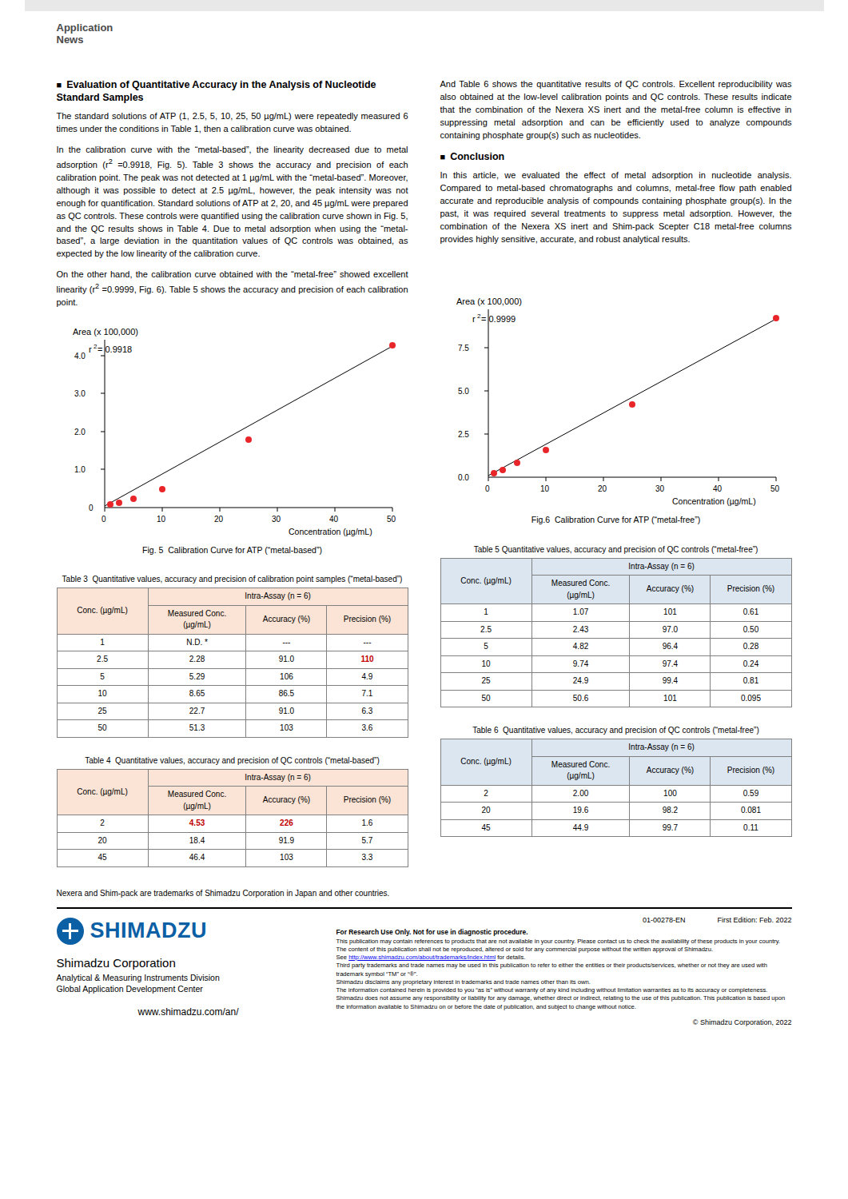Application
News
Evaluation of Quantitative Accuracy in the Analysis of Nucleotide Standard Samples
The standard solutions of ATP (1, 2.5, 5, 10, 25, 50 µg/mL) were repeatedly measured 6 times under the conditions in Table 1, then a calibration curve was obtained.
In the calibration curve with the “metal-based”, the linearity decreased due to metal adsorption (r2 =0.9918, Fig. 5). Table 3 shows the accuracy and precision of each calibration point. The peak was not detected at 1 µg/mL with the “metal-based”. Moreover, although it was possible to detect at 2.5 µg/mL, however, the peak intensity was not enough for quantification. Standard solutions of ATP at 2, 20, and 45 µg/mL were prepared as QC controls. These controls were quantified using the calibration curve shown in Fig. 5, and the QC results shows in Table 4. Due to metal adsorption when using the “metal-based”, a large deviation in the quantitation values of QC controls was obtained, as expected by the low linearity of the calibration curve.
On the other hand, the calibration curve obtained with the “metal-free” showed excellent linearity (r2 =0.9999, Fig. 6). Table 5 shows the accuracy and precision of each calibration point.
Area (x 100,000) r 2 = 0.9918 4.0 3.0 2.0 1.0 0 0 10 20 30 40 50 Concentration (µg/mL)
Fig. 5 Calibration Curve for ATP (“metal-based”)
Table 3 Quantitative values, accuracy and precision of calibration point samples (“metal-based”)
| Conc. (µg/mL) | Intra-Assay (n = 6) |
| --- | --- |
| Measured Conc. (µg/mL) | Accuracy (%) | Precision (%) |
| 1 | N.D. * | --- | --- |
| 2.5 | 2.28 | 91.0 | 110 |
| 5 | 5.29 | 106 | 4.9 |
| 10 | 8.65 | 86.5 | 7.1 |
| 25 | 22.7 | 91.0 | 6.3 |
| 50 | 51.3 | 103 | 3.6 |
Table 4 Quantitative values, accuracy and precision of QC controls (“metal-based”)
| Conc. (µg/mL) | Intra-Assay (n = 6) |
| --- | --- |
| Measured Conc. (µg/mL) | Accuracy (%) | Precision (%) |
| 2 | 4.53 | 226 | 1.6 |
| 20 | 18.4 | 91.9 | 5.7 |
| 45 | 46.4 | 103 | 3.3 |
And Table 6 shows the quantitative results of QC controls. Excellent reproducibility was also obtained at the low-level calibration points and QC controls. These results indicate that the combination of the Nexera XS inert and the metal-free column is effective in suppressing metal adsorption and can be efficiently used to analyze compounds containing phosphate group(s) such as nucleotides.
Conclusion
In this article, we evaluated the effect of metal adsorption in nucleotide analysis. Compared to metal-based chromatographs and columns, metal-free flow path enabled accurate and reproducible analysis of compounds containing phosphate group(s). In the past, it was required several treatments to suppress metal adsorption. However, the combination of the Nexera XS inert and Shim-pack Scepter C18 metal-free columns provides highly sensitive, accurate, and robust analytical results.
Area (x 100,000) r 2 = 0.9999 7.5 5.0 2.5 0.0 0 10 20 30 40 50 Concentration (µg/mL)
Fig.6 Calibration Curve for ATP (“metal-free”)
Table 5 Quantitative values, accuracy and precision of QC controls (“metal-free”)
| Conc. (µg/mL) | Intra-Assay (n = 6) |
| --- | --- |
| Measured Conc. (µg/mL) | Accuracy (%) | Precision (%) |
| 1 | 1.07 | 101 | 0.61 |
| 2.5 | 2.43 | 97.0 | 0.50 |
| 5 | 4.82 | 96.4 | 0.28 |
| 10 | 9.74 | 97.4 | 0.24 |
| 25 | 24.9 | 99.4 | 0.81 |
| 50 | 50.6 | 101 | 0.095 |
Table 6 Quantitative values, accuracy and precision of QC controls (“metal-free”)
| Conc. (µg/mL) | Intra-Assay (n = 6) |
| --- | --- |
| Measured Conc. (µg/mL) | Accuracy (%) | Precision (%) |
| 2 | 2.00 | 100 | 0.59 |
| 20 | 19.6 | 98.2 | 0.081 |
| 45 | 44.9 | 99.7 | 0.11 |
Nexera and Shim-pack are trademarks of Shimadzu Corporation in Japan and other countries.
SHIMADZU
Shimadzu Corporation
Analytical & Measuring Instruments Division
Global Application Development Center
www.shimadzu.com/an/
01-00278-ENFirst Edition: Feb. 2022
For Research Use Only. Not for use in diagnostic procedure.
This publication may contain references to products that are not available in your country. Please contact us to check the availability of these products in your country.
The content of this publication shall not be reproduced, altered or sold for any commercial purpose without the written approval of Shimadzu.
See http://www.shimadzu.com/about/trademarks/index.html for details.
Third party trademarks and trade names may be used in this publication to refer to either the entities or their products/services, whether or not they are used with trademark symbol “TM” or “®”.
Shimadzu disclaims any proprietary interest in trademarks and trade names other than its own.
The information contained herein is provided to you “as is” without warranty of any kind including without limitation warranties as to its accuracy or completeness. Shimadzu does not assume any responsibility or liability for any damage, whether direct or indirect, relating to the use of this publication. This publication is based upon the information available to Shimadzu on or before the date of publication, and subject to change without notice.
© Shimadzu Corporation, 2022